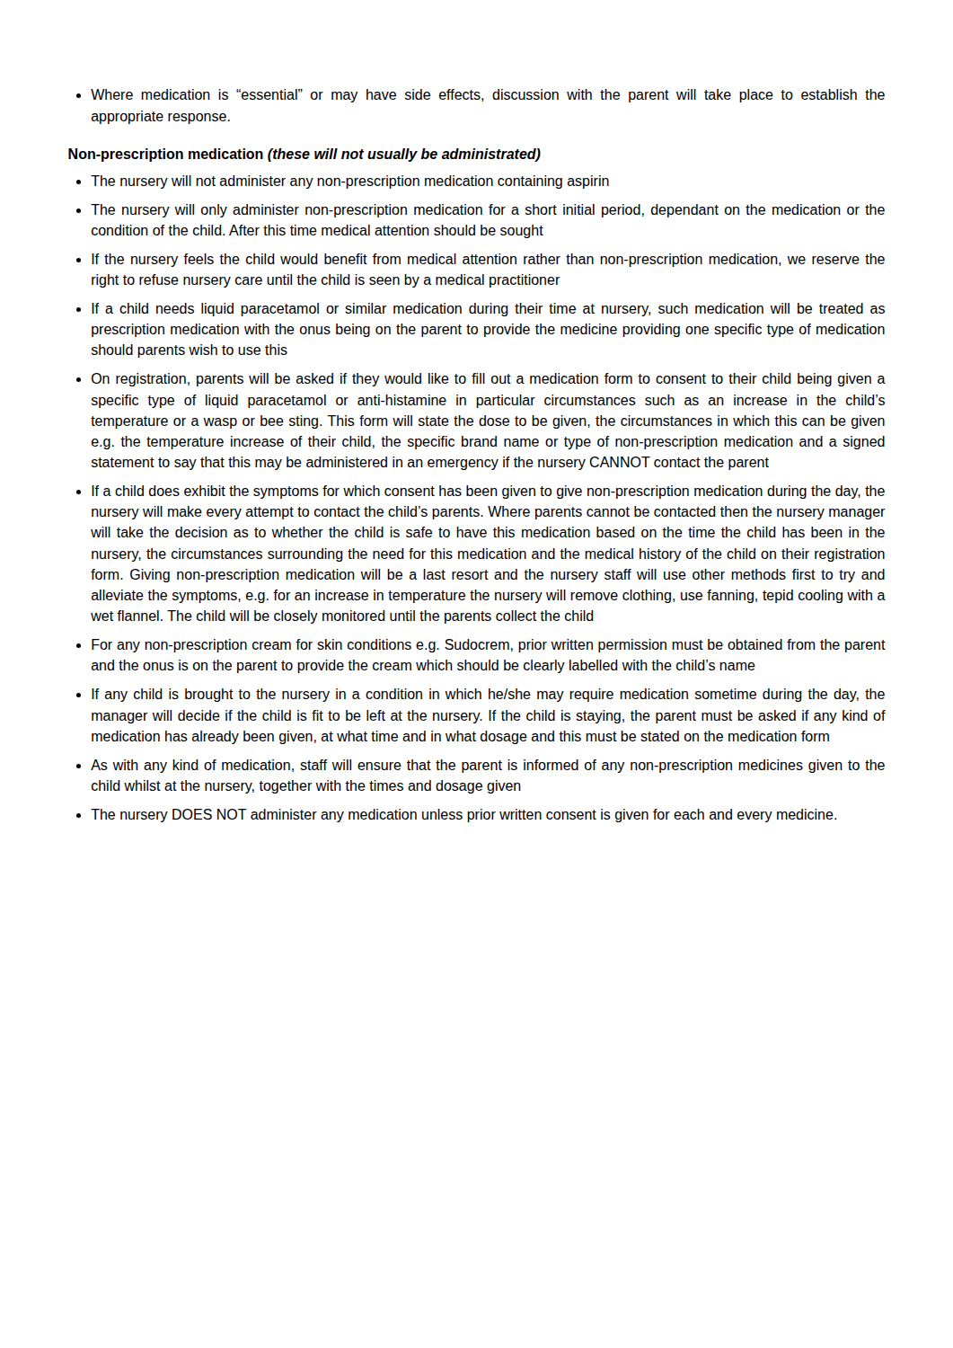Where medication is “essential” or may have side effects, discussion with the parent will take place to establish the appropriate response.
Non-prescription medication (these will not usually be administrated)
The nursery will not administer any non-prescription medication containing aspirin
The nursery will only administer non-prescription medication for a short initial period, dependant on the medication or the condition of the child. After this time medical attention should be sought
If the nursery feels the child would benefit from medical attention rather than non-prescription medication, we reserve the right to refuse nursery care until the child is seen by a medical practitioner
If a child needs liquid paracetamol or similar medication during their time at nursery, such medication will be treated as prescription medication with the onus being on the parent to provide the medicine providing one specific type of medication should parents wish to use this
On registration, parents will be asked if they would like to fill out a medication form to consent to their child being given a specific type of liquid paracetamol or anti-histamine in particular circumstances such as an increase in the child’s temperature or a wasp or bee sting. This form will state the dose to be given, the circumstances in which this can be given e.g. the temperature increase of their child, the specific brand name or type of non-prescription medication and a signed statement to say that this may be administered in an emergency if the nursery CANNOT contact the parent
If a child does exhibit the symptoms for which consent has been given to give non-prescription medication during the day, the nursery will make every attempt to contact the child’s parents. Where parents cannot be contacted then the nursery manager will take the decision as to whether the child is safe to have this medication based on the time the child has been in the nursery, the circumstances surrounding the need for this medication and the medical history of the child on their registration form. Giving non-prescription medication will be a last resort and the nursery staff will use other methods first to try and alleviate the symptoms, e.g. for an increase in temperature the nursery will remove clothing, use fanning, tepid cooling with a wet flannel. The child will be closely monitored until the parents collect the child
For any non-prescription cream for skin conditions e.g. Sudocrem, prior written permission must be obtained from the parent and the onus is on the parent to provide the cream which should be clearly labelled with the child’s name
If any child is brought to the nursery in a condition in which he/she may require medication sometime during the day, the manager will decide if the child is fit to be left at the nursery. If the child is staying, the parent must be asked if any kind of medication has already been given, at what time and in what dosage and this must be stated on the medication form
As with any kind of medication, staff will ensure that the parent is informed of any non-prescription medicines given to the child whilst at the nursery, together with the times and dosage given
The nursery DOES NOT administer any medication unless prior written consent is given for each and every medicine.